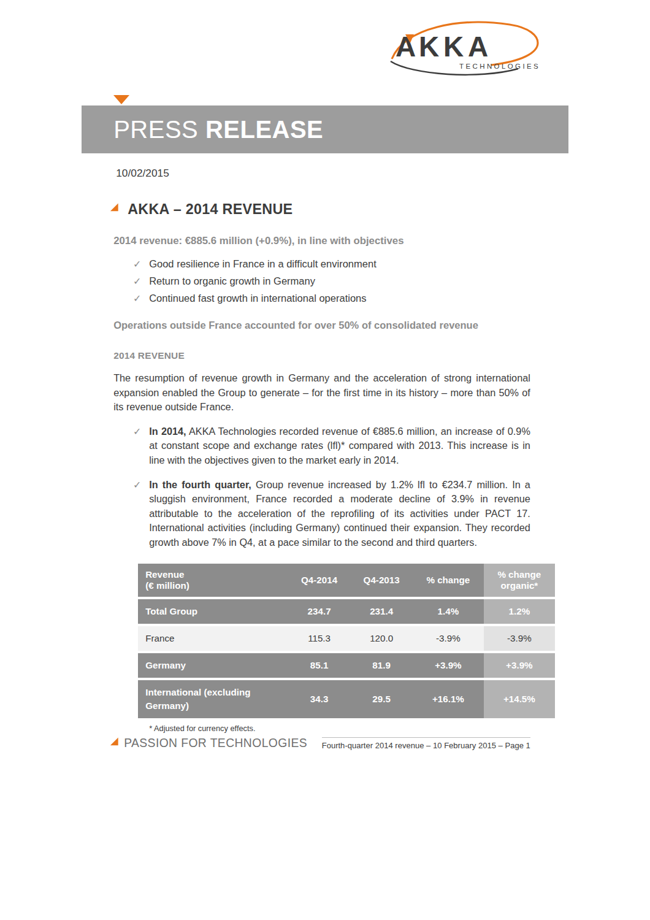A K K A TECHNOLOGIES
PRESS RELEASE
10/02/2015
AKKA – 2014 REVENUE
2014 revenue: €885.6 million (+0.9%), in line with objectives
Good resilience in France in a difficult environment
Return to organic growth in Germany
Continued fast growth in international operations
Operations outside France accounted for over 50% of consolidated revenue
2014 REVENUE
The resumption of revenue growth in Germany and the acceleration of strong international expansion enabled the Group to generate – for the first time in its history – more than 50% of its revenue outside France.
In 2014, AKKA Technologies recorded revenue of €885.6 million, an increase of 0.9% at constant scope and exchange rates (lfl)* compared with 2013. This increase is in line with the objectives given to the market early in 2014.
In the fourth quarter, Group revenue increased by 1.2% lfl to €234.7 million. In a sluggish environment, France recorded a moderate decline of 3.9% in revenue attributable to the acceleration of the reprofiling of its activities under PACT 17. International activities (including Germany) continued their expansion. They recorded growth above 7% in Q4, at a pace similar to the second and third quarters.
| Revenue (€ million) | Q4-2014 | Q4-2013 | % change | % change organic* |
| --- | --- | --- | --- | --- |
| Total Group | 234.7 | 231.4 | 1.4% | 1.2% |
| France | 115.3 | 120.0 | -3.9% | -3.9% |
| Germany | 85.1 | 81.9 | +3.9% | +3.9% |
| International (excluding Germany) | 34.3 | 29.5 | +16.1% | +14.5% |
* Adjusted for currency effects.
PASSION FOR TECHNOLOGIES
Fourth-quarter 2014 revenue – 10 February 2015 – Page 1